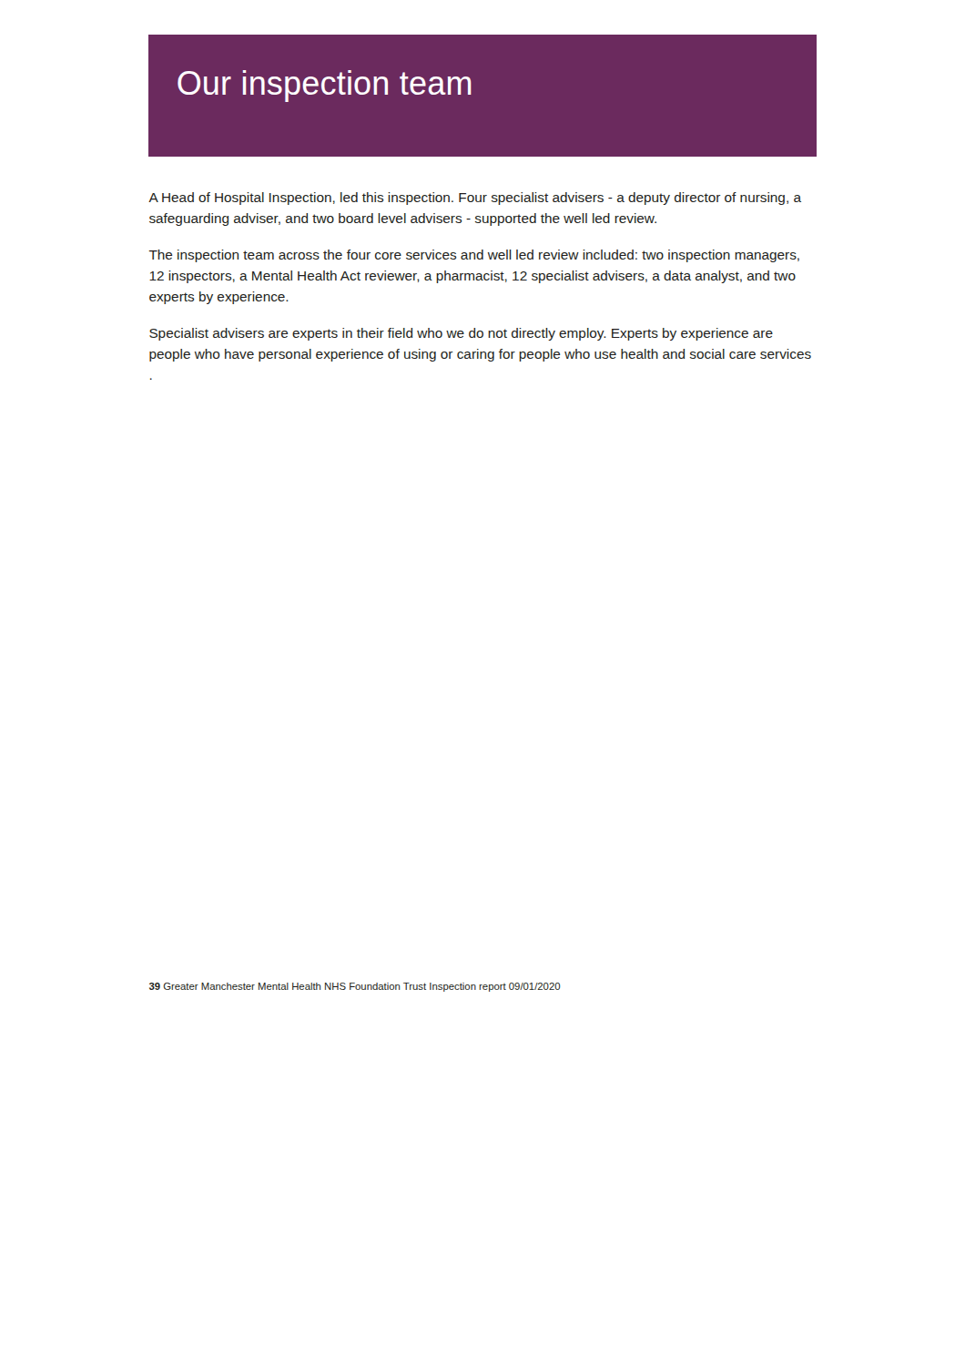Our inspection team
A Head of Hospital Inspection, led this inspection. Four specialist advisers - a deputy director of nursing, a safeguarding adviser, and two board level advisers - supported the well led review.
The inspection team across the four core services and well led review included: two inspection managers, 12 inspectors, a Mental Health Act reviewer, a pharmacist, 12 specialist advisers, a data analyst, and two experts by experience.
Specialist advisers are experts in their field who we do not directly employ. Experts by experience are people who have personal experience of using or caring for people who use health and social care services
.
39 Greater Manchester Mental Health NHS Foundation Trust Inspection report 09/01/2020